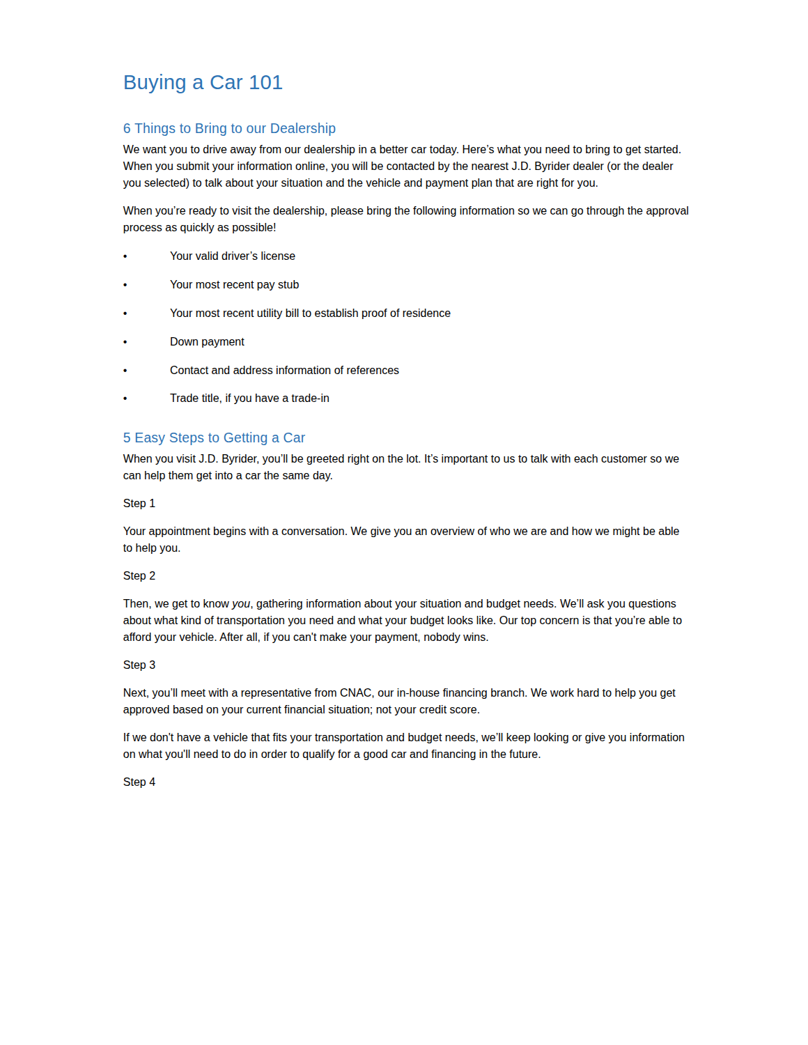Buying a Car 101
6 Things to Bring to our Dealership
We want you to drive away from our dealership in a better car today. Here’s what you need to bring to get started. When you submit your information online, you will be contacted by the nearest J.D. Byrider dealer (or the dealer you selected) to talk about your situation and the vehicle and payment plan that are right for you.
When you’re ready to visit the dealership, please bring the following information so we can go through the approval process as quickly as possible!
•Your valid driver’s license
•Your most recent pay stub
•Your most recent utility bill to establish proof of residence
•Down payment
•Contact and address information of references
•Trade title, if you have a trade-in
5 Easy Steps to Getting a Car
When you visit J.D. Byrider, you’ll be greeted right on the lot. It’s important to us to talk with each customer so we can help them get into a car the same day.
Step 1
Your appointment begins with a conversation. We give you an overview of who we are and how we might be able to help you.
Step 2
Then, we get to know you, gathering information about your situation and budget needs. We’ll ask you questions about what kind of transportation you need and what your budget looks like. Our top concern is that you’re able to afford your vehicle. After all, if you can't make your payment, nobody wins.
Step 3
Next, you’ll meet with a representative from CNAC, our in-house financing branch. We work hard to help you get approved based on your current financial situation; not your credit score.
If we don't have a vehicle that fits your transportation and budget needs, we’ll keep looking or give you information on what you'll need to do in order to qualify for a good car and financing in the future.
Step 4